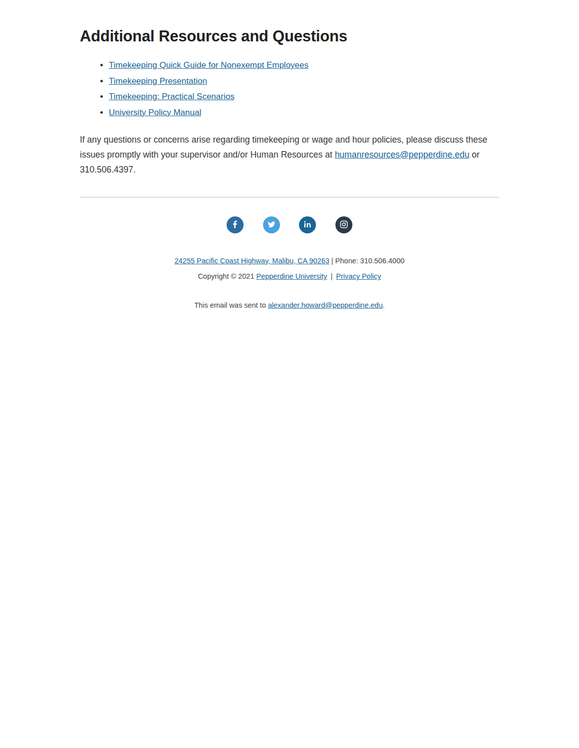Additional Resources and Questions
Timekeeping Quick Guide for Nonexempt Employees
Timekeeping Presentation
Timekeeping: Practical Scenarios
University Policy Manual
If any questions or concerns arise regarding timekeeping or wage and hour policies, please discuss these issues promptly with your supervisor and/or Human Resources at humanresources@pepperdine.edu or 310.506.4397.
24255 Pacific Coast Highway, Malibu, CA 90263 | Phone: 310.506.4000
Copyright © 2021 Pepperdine University|Privacy Policy
This email was sent to alexander.howard@pepperdine.edu.